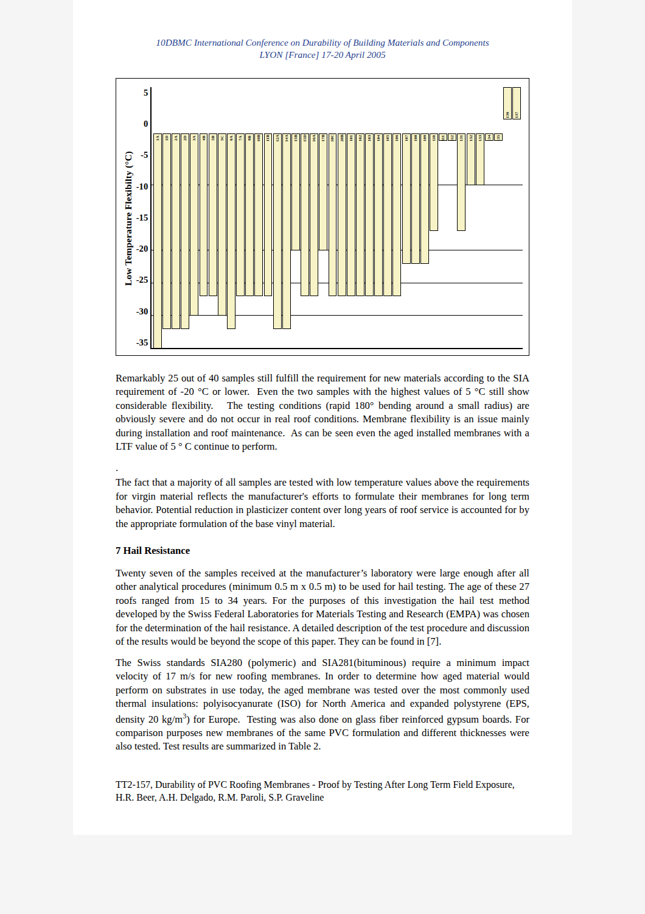10DBMC International Conference on Durability of Building Materials and Components
LYON [France] 17-20 April 2005
Low Temperature Flexibilty (°C)
5
0
-5
-10
-15
-20
-25
-30
-35
1A
1D
2A
2D
3A
4B
5B
5C
6A
7A
9B
10B
11B
12A
14A
15B
15D
16A
17B
18C
20B
101
102
103
104
105
106
107
108
109
110
111
112
131
132
133
134
135
136
137
Remarkably 25 out of 40 samples still fulfill the requirement for new materials according to the SIA requirement of -20 °C or lower. Even the two samples with the highest values of 5 °C still show considerable flexibility. The testing conditions (rapid 180° bending around a small radius) are obviously severe and do not occur in real roof conditions. Membrane flexibility is an issue mainly during installation and roof maintenance. As can be seen even the aged installed membranes with a LTF value of 5 ° C continue to perform.
.
The fact that a majority of all samples are tested with low temperature values above the requirements for virgin material reflects the manufacturer's efforts to formulate their membranes for long term behavior. Potential reduction in plasticizer content over long years of roof service is accounted for by the appropriate formulation of the base vinyl material.
7 Hail Resistance
Twenty seven of the samples received at the manufacturer’s laboratory were large enough after all other analytical procedures (minimum 0.5 m x 0.5 m) to be used for hail testing. The age of these 27 roofs ranged from 15 to 34 years. For the purposes of this investigation the hail test method developed by the Swiss Federal Laboratories for Materials Testing and Research (EMPA) was chosen for the determination of the hail resistance. A detailed description of the test procedure and discussion of the results would be beyond the scope of this paper. They can be found in [7].
The Swiss standards SIA280 (polymeric) and SIA281(bituminous) require a minimum impact velocity of 17 m/s for new roofing membranes. In order to determine how aged material would perform on substrates in use today, the aged membrane was tested over the most commonly used thermal insulations: polyisocyanurate (ISO) for North America and expanded polystyrene (EPS, density 20 kg/m3) for Europe. Testing was also done on glass fiber reinforced gypsum boards. For comparison purposes new membranes of the same PVC formulation and different thicknesses were also tested. Test results are summarized in Table 2.
TT2-157, Durability of PVC Roofing Membranes - Proof by Testing After Long Term Field Exposure,
H.R. Beer, A.H. Delgado, R.M. Paroli, S.P. Graveline